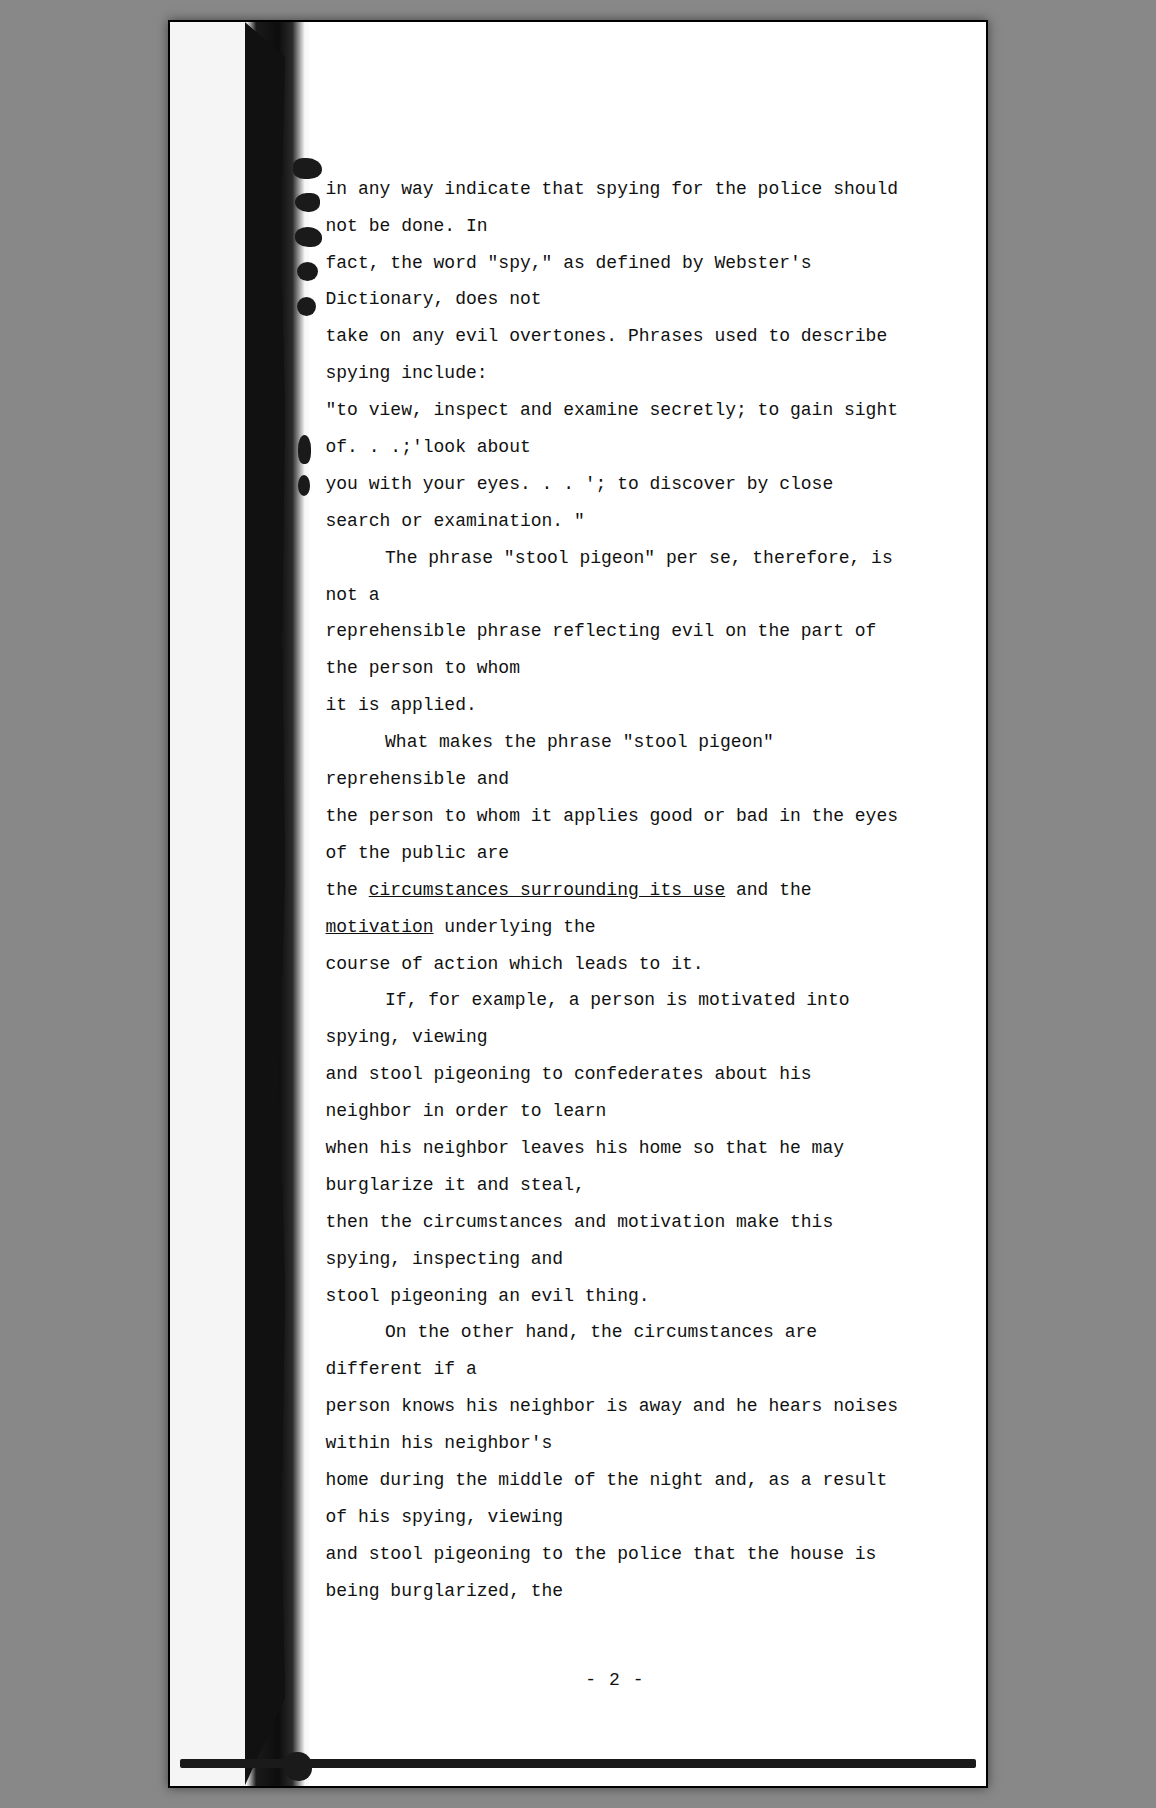in any way indicate that spying for the police should not be done. In
fact, the word "spy," as defined by Webster's Dictionary, does not
take on any evil overtones. Phrases used to describe spying include:
"to view, inspect and examine secretly; to gain sight of. . .;'look about
you with your eyes. . . '; to discover by close search or examination. "
The phrase "stool pigeon" per se, therefore, is not a
reprehensible phrase reflecting evil on the part of the person to whom
it is applied.
What makes the phrase "stool pigeon" reprehensible and
the person to whom it applies good or bad in the eyes of the public are
the circumstances surrounding its use and the motivation underlying the
course of action which leads to it.
If, for example, a person is motivated into spying, viewing
and stool pigeoning to confederates about his neighbor in order to learn
when his neighbor leaves his home so that he may burglarize it and steal,
then the circumstances and motivation make this spying, inspecting and
stool pigeoning an evil thing.
On the other hand, the circumstances are different if a
person knows his neighbor is away and he hears noises within his neighbor's
home during the middle of the night and, as a result of his spying, viewing
and stool pigeoning to the police that the house is being burglarized, the
- 2 -